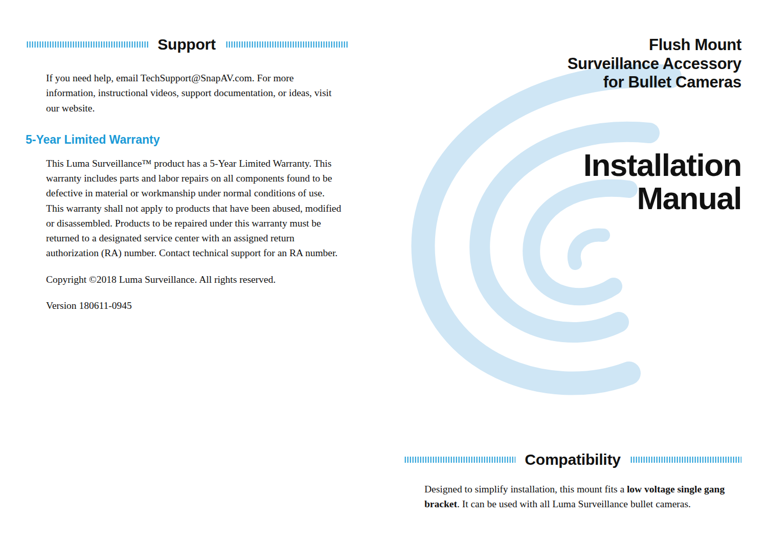Support
If you need help, email TechSupport@SnapAV.com. For more information, instructional videos, support documentation, or ideas, visit our website.
5-Year Limited Warranty
This Luma Surveillance™ product has a 5-Year Limited Warranty. This warranty includes parts and labor repairs on all components found to be defective in material or workmanship under normal conditions of use. This warranty shall not apply to products that have been abused, modified or disassembled. Products to be repaired under this warranty must be returned to a designated service center with an assigned return authorization (RA) number. Contact technical support for an RA number.
Copyright ©2018 Luma Surveillance. All rights reserved.
Version 180611-0945
Flush Mount
Surveillance Accessory
for Bullet Cameras
Installation
Manual
Compatibility
Designed to simplify installation, this mount fits a low voltage single gang bracket. It can be used with all Luma Surveillance bullet cameras.